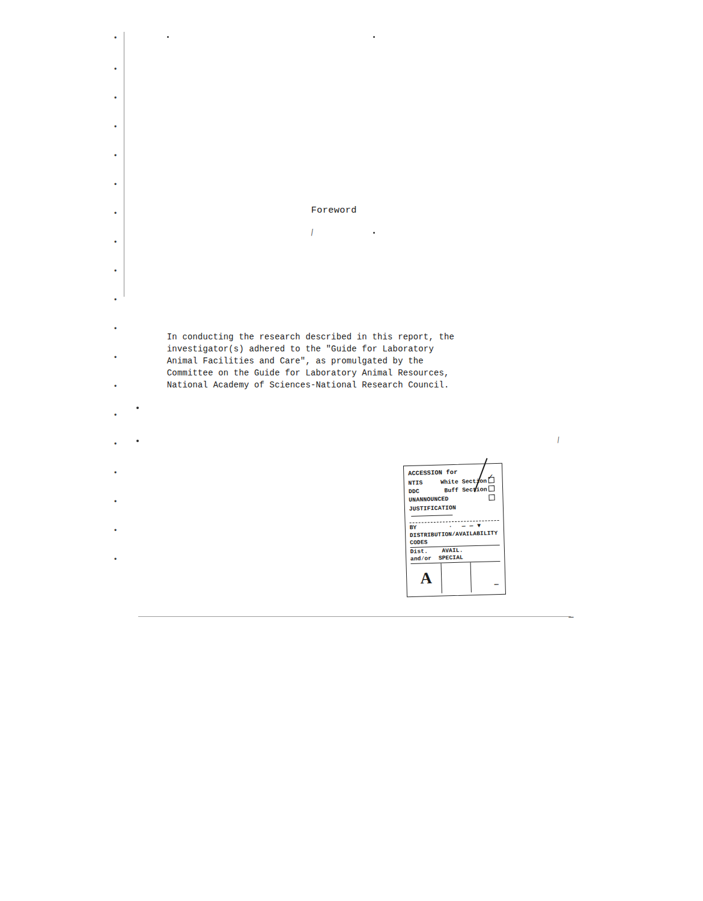• • • • • • • • • • • • • • • • • • •
Foreword
⁄
In conducting the research described in this report, the investigator(s) adhered to the "Guide for Laboratory Animal Facilities and Care", as promulgated by the Committee on the Guide for Laboratory Animal Resources, National Academy of Sciences-National Research Council.
⁄
ACCESSION for
| NTIS | White Section | ✓ |
| DDC | Buff Section | |
| UNANNOUNCED | |
JUSTIFICATION
BY · — — ▼
DISTRIBUTION/AVAILABILITY CODES
Dist. AVAIL. and⁄or SPECIAL
| A | | — |
—